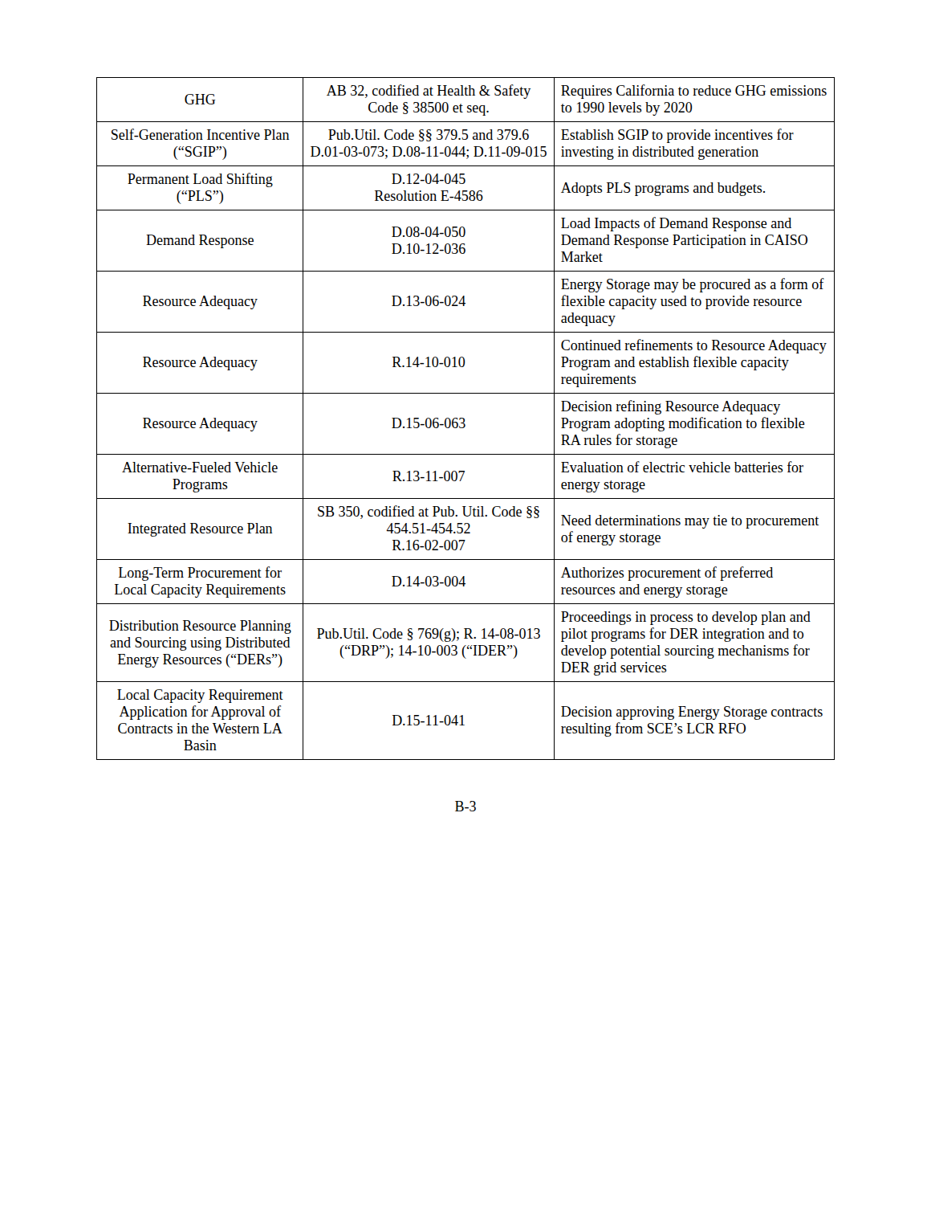| GHG | AB 32, codified at Health & Safety Code § 38500 et seq. | Requires California to reduce GHG emissions to 1990 levels by 2020 |
| Self-Generation Incentive Plan (“SGIP”) | Pub.Util. Code §§ 379.5 and 379.6 D.01-03-073; D.08-11-044; D.11-09-015 | Establish SGIP to provide incentives for investing in distributed generation |
| Permanent Load Shifting (“PLS”) | D.12-04-045 Resolution E-4586 | Adopts PLS programs and budgets. |
| Demand Response | D.08-04-050 D.10-12-036 | Load Impacts of Demand Response and Demand Response Participation in CAISO Market |
| Resource Adequacy | D.13-06-024 | Energy Storage may be procured as a form of flexible capacity used to provide resource adequacy |
| Resource Adequacy | R.14-10-010 | Continued refinements to Resource Adequacy Program and establish flexible capacity requirements |
| Resource Adequacy | D.15-06-063 | Decision refining Resource Adequacy Program adopting modification to flexible RA rules for storage |
| Alternative-Fueled Vehicle Programs | R.13-11-007 | Evaluation of electric vehicle batteries for energy storage |
| Integrated Resource Plan | SB 350, codified at Pub. Util. Code §§ 454.51-454.52 R.16-02-007 | Need determinations may tie to procurement of energy storage |
| Long-Term Procurement for Local Capacity Requirements | D.14-03-004 | Authorizes procurement of preferred resources and energy storage |
| Distribution Resource Planning and Sourcing using Distributed Energy Resources (“DERs”) | Pub.Util. Code § 769(g); R. 14-08-013 (“DRP”); 14-10-003 (“IDER”) | Proceedings in process to develop plan and pilot programs for DER integration and to develop potential sourcing mechanisms for DER grid services |
| Local Capacity Requirement Application for Approval of Contracts in the Western LA Basin | D.15-11-041 | Decision approving Energy Storage contracts resulting from SCE’s LCR RFO |
B-3